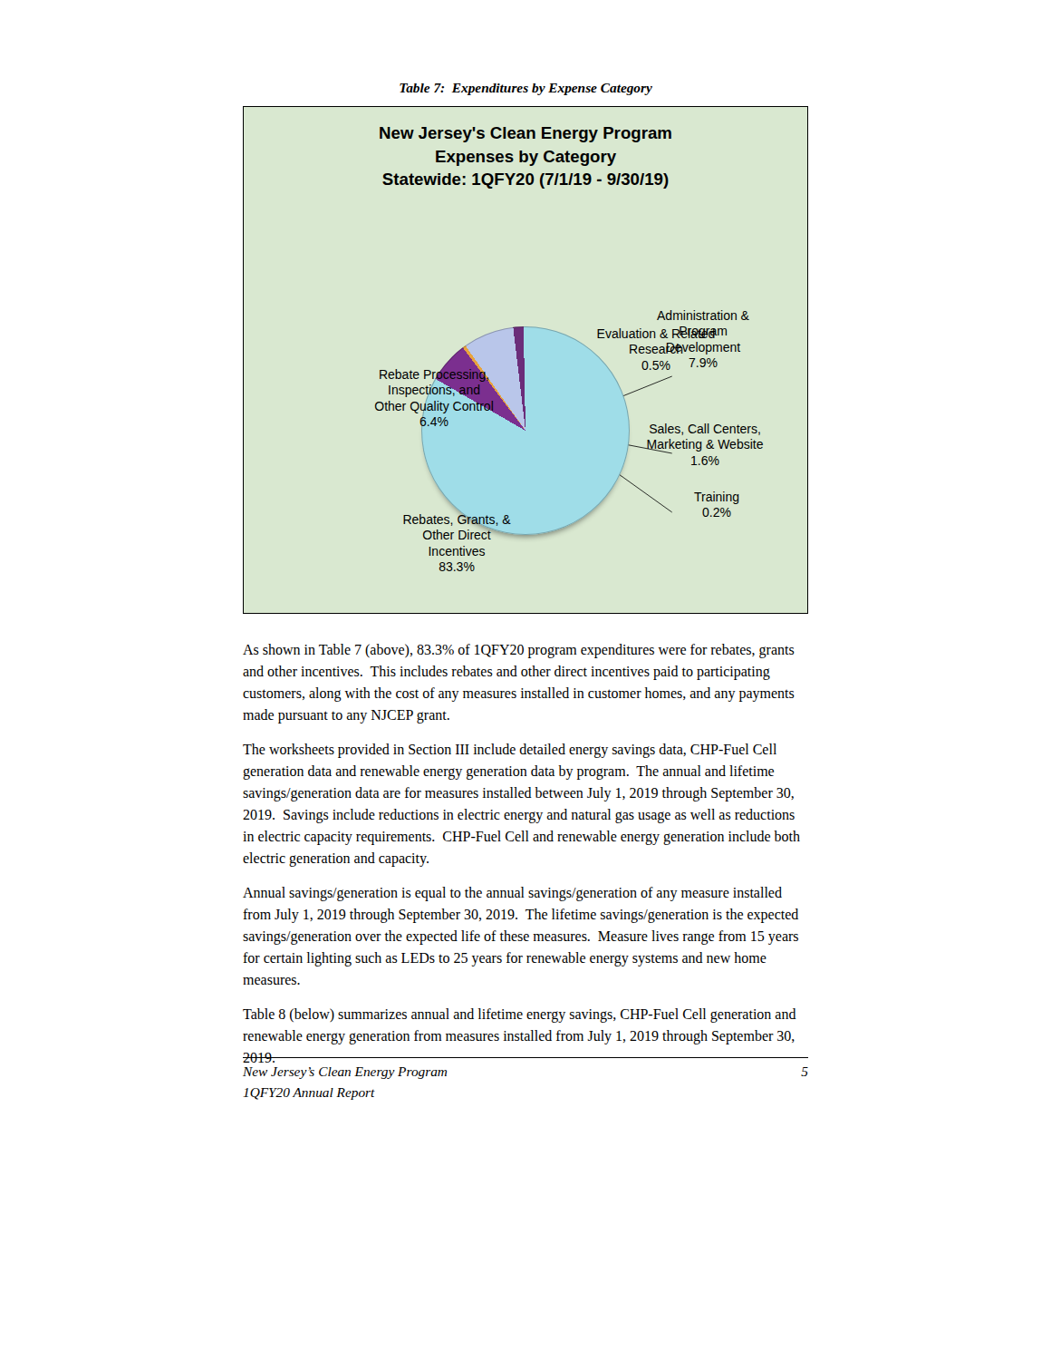Table 7: Expenditures by Expense Category
New Jersey's Clean Energy Program
Expenses by Category
Statewide: 1QFY20 (7/1/19 - 9/30/19)
Evaluation & Related
Research
0.5%
Administration &
Program
Development
7.9%
Sales, Call Centers,
Marketing & Website
1.6%
Training
0.2%
Rebate Processing,
Inspections, and
Other Quality Control
6.4%
Rebates, Grants, &
Other Direct
Incentives
83.3%
As shown in Table 7 (above), 83.3% of 1QFY20 program expenditures were for rebates, grants and other incentives. This includes rebates and other direct incentives paid to participating customers, along with the cost of any measures installed in customer homes, and any payments made pursuant to any NJCEP grant.
The worksheets provided in Section III include detailed energy savings data, CHP-Fuel Cell generation data and renewable energy generation data by program. The annual and lifetime savings/generation data are for measures installed between July 1, 2019 through September 30, 2019. Savings include reductions in electric energy and natural gas usage as well as reductions in electric capacity requirements. CHP-Fuel Cell and renewable energy generation include both electric generation and capacity.
Annual savings/generation is equal to the annual savings/generation of any measure installed from July 1, 2019 through September 30, 2019. The lifetime savings/generation is the expected savings/generation over the expected life of these measures. Measure lives range from 15 years for certain lighting such as LEDs to 25 years for renewable energy systems and new home measures.
Table 8 (below) summarizes annual and lifetime energy savings, CHP-Fuel Cell generation and renewable energy generation from measures installed from July 1, 2019 through September 30, 2019.
New Jersey’s Clean Energy Program 5
1QFY20 Annual Report